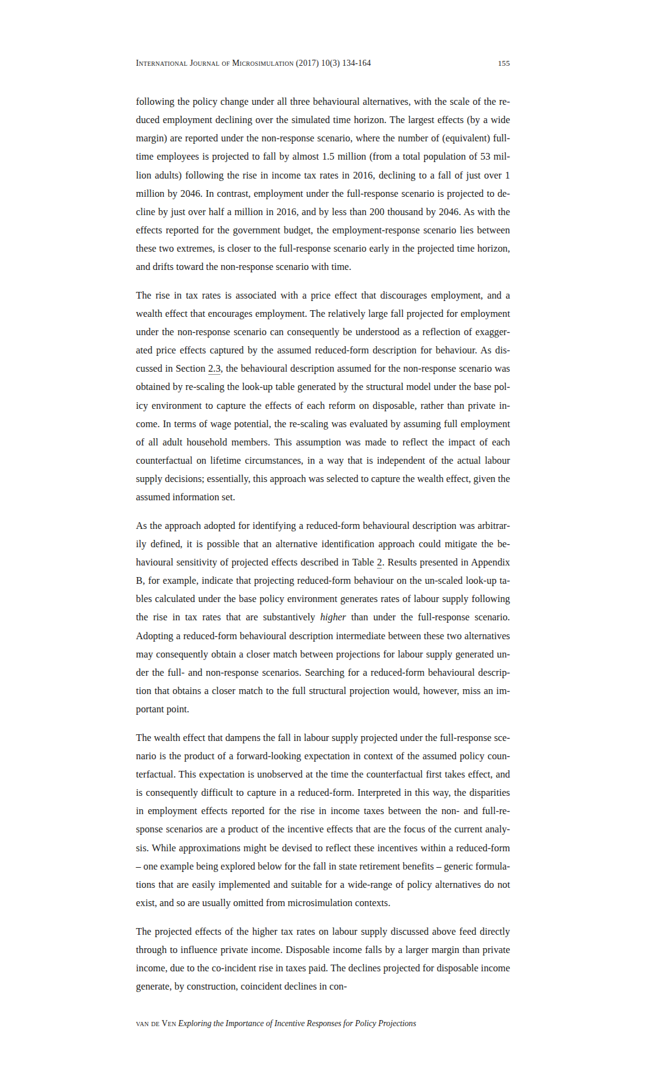International Journal of Microsimulation (2017) 10(3) 134-164 155
following the policy change under all three behavioural alternatives, with the scale of the reduced employment declining over the simulated time horizon. The largest effects (by a wide margin) are reported under the non-response scenario, where the number of (equivalent) full-time employees is projected to fall by almost 1.5 million (from a total population of 53 million adults) following the rise in income tax rates in 2016, declining to a fall of just over 1 million by 2046. In contrast, employment under the full-response scenario is projected to decline by just over half a million in 2016, and by less than 200 thousand by 2046. As with the effects reported for the government budget, the employment-response scenario lies between these two extremes, is closer to the full-response scenario early in the projected time horizon, and drifts toward the non-response scenario with time.
The rise in tax rates is associated with a price effect that discourages employment, and a wealth effect that encourages employment. The relatively large fall projected for employment under the non-response scenario can consequently be understood as a reflection of exaggerated price effects captured by the assumed reduced-form description for behaviour. As discussed in Section 2.3, the behavioural description assumed for the non-response scenario was obtained by re-scaling the look-up table generated by the structural model under the base policy environment to capture the effects of each reform on disposable, rather than private income. In terms of wage potential, the re-scaling was evaluated by assuming full employment of all adult household members. This assumption was made to reflect the impact of each counterfactual on lifetime circumstances, in a way that is independent of the actual labour supply decisions; essentially, this approach was selected to capture the wealth effect, given the assumed information set.
As the approach adopted for identifying a reduced-form behavioural description was arbitrarily defined, it is possible that an alternative identification approach could mitigate the behavioural sensitivity of projected effects described in Table 2. Results presented in Appendix B, for example, indicate that projecting reduced-form behaviour on the un-scaled look-up tables calculated under the base policy environment generates rates of labour supply following the rise in tax rates that are substantively higher than under the full-response scenario. Adopting a reduced-form behavioural description intermediate between these two alternatives may consequently obtain a closer match between projections for labour supply generated under the full- and non-response scenarios. Searching for a reduced-form behavioural description that obtains a closer match to the full structural projection would, however, miss an important point.
The wealth effect that dampens the fall in labour supply projected under the full-response scenario is the product of a forward-looking expectation in context of the assumed policy counterfactual. This expectation is unobserved at the time the counterfactual first takes effect, and is consequently difficult to capture in a reduced-form. Interpreted in this way, the disparities in employment effects reported for the rise in income taxes between the non- and full-response scenarios are a product of the incentive effects that are the focus of the current analysis. While approximations might be devised to reflect these incentives within a reduced-form – one example being explored below for the fall in state retirement benefits – generic formulations that are easily implemented and suitable for a wide-range of policy alternatives do not exist, and so are usually omitted from microsimulation contexts.
The projected effects of the higher tax rates on labour supply discussed above feed directly through to influence private income. Disposable income falls by a larger margin than private income, due to the co-incident rise in taxes paid. The declines projected for disposable income generate, by construction, coincident declines in con-
van de Ven Exploring the Importance of Incentive Responses for Policy Projections